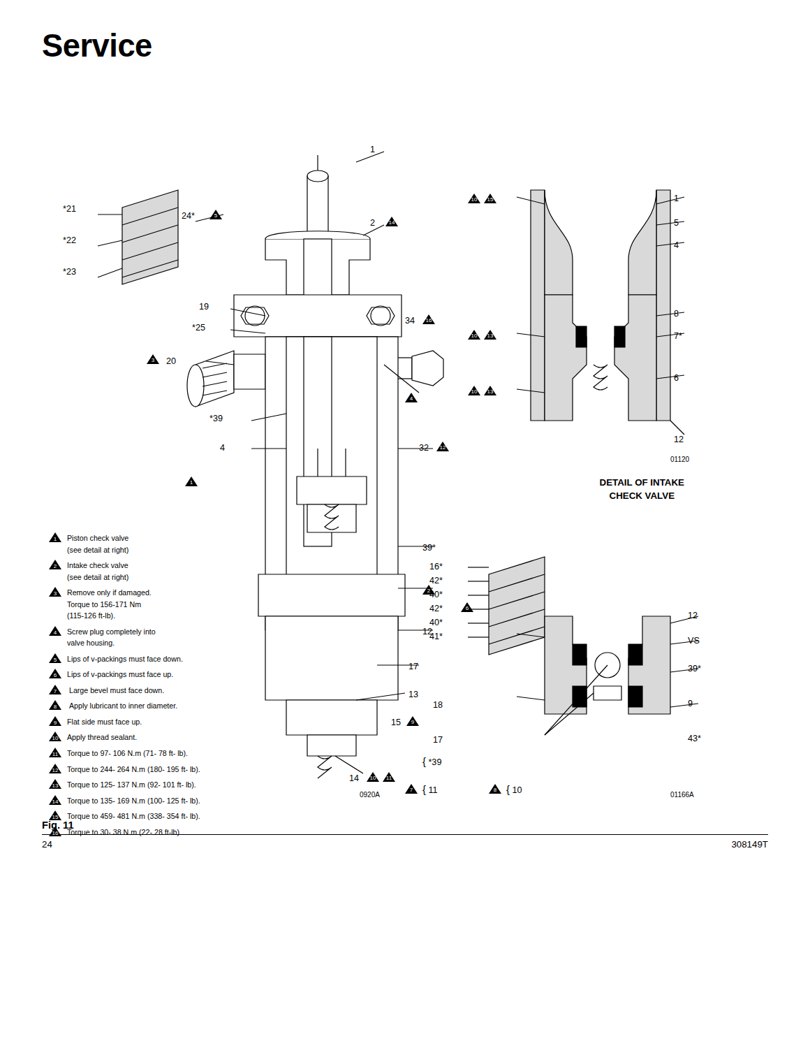Service
*21 *22 *23 24* 5 1 2 14 19 *25 3 20 *39 4 1 34 16 4 32 12 39* 2 12 17 13 15 9 14 10 11 10 15 1 5 4 8 7* 6 10 13 10 13 12 01120
DETAIL OF INTAKE
CHECK VALVE
16* 42* 40* 42* 40* 41* 6 12 VS 39* 9 43* 18 17 { *39 7 { 11 8 { 10 01166A 0920A
1 Piston check valve
(see detail at right)
2 Intake check valve
(see detail at right)
3 Remove only if damaged.
Torque to 156-171 Nm
(115-126 ft-lb).
4 Screw plug completely into
valve housing.
5 Lips of v-packings must face down.
6 Lips of v-packings must face up.
7 Large bevel must face down.
8 Apply lubricant to inner diameter.
9 Flat side must face up.
10 Apply thread sealant.
11 Torque to 97- 106 N.m (71- 78 ft- lb).
12 Torque to 244- 264 N.m (180- 195 ft- lb).
13 Torque to 125- 137 N.m (92- 101 ft- lb).
14 Torque to 135- 169 N.m (100- 125 ft- lb).
15 Torque to 459- 481 N.m (338- 354 ft- lb).
16 Torque to 30- 38 N.m (22- 28 ft-lb).
Fig. 11
24 308149T